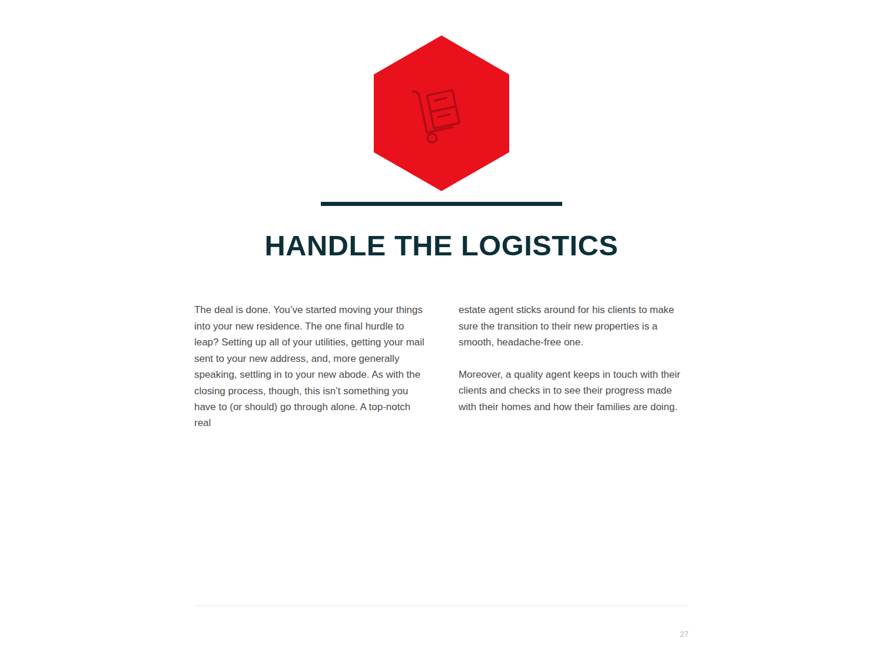HANDLE THE LOGISTICS
The deal is done. You’ve started moving your things into your new residence. The one final hurdle to leap? Setting up all of your utilities, getting your mail sent to your new address, and, more generally speaking, settling in to your new abode. As with the closing process, though, this isn’t something you have to (or should) go through alone. A top-notch real
estate agent sticks around for his clients to make sure the transition to their new properties is a smooth, headache-free one.
Moreover, a quality agent keeps in touch with their clients and checks in to see their progress made with their homes and how their families are doing.
27